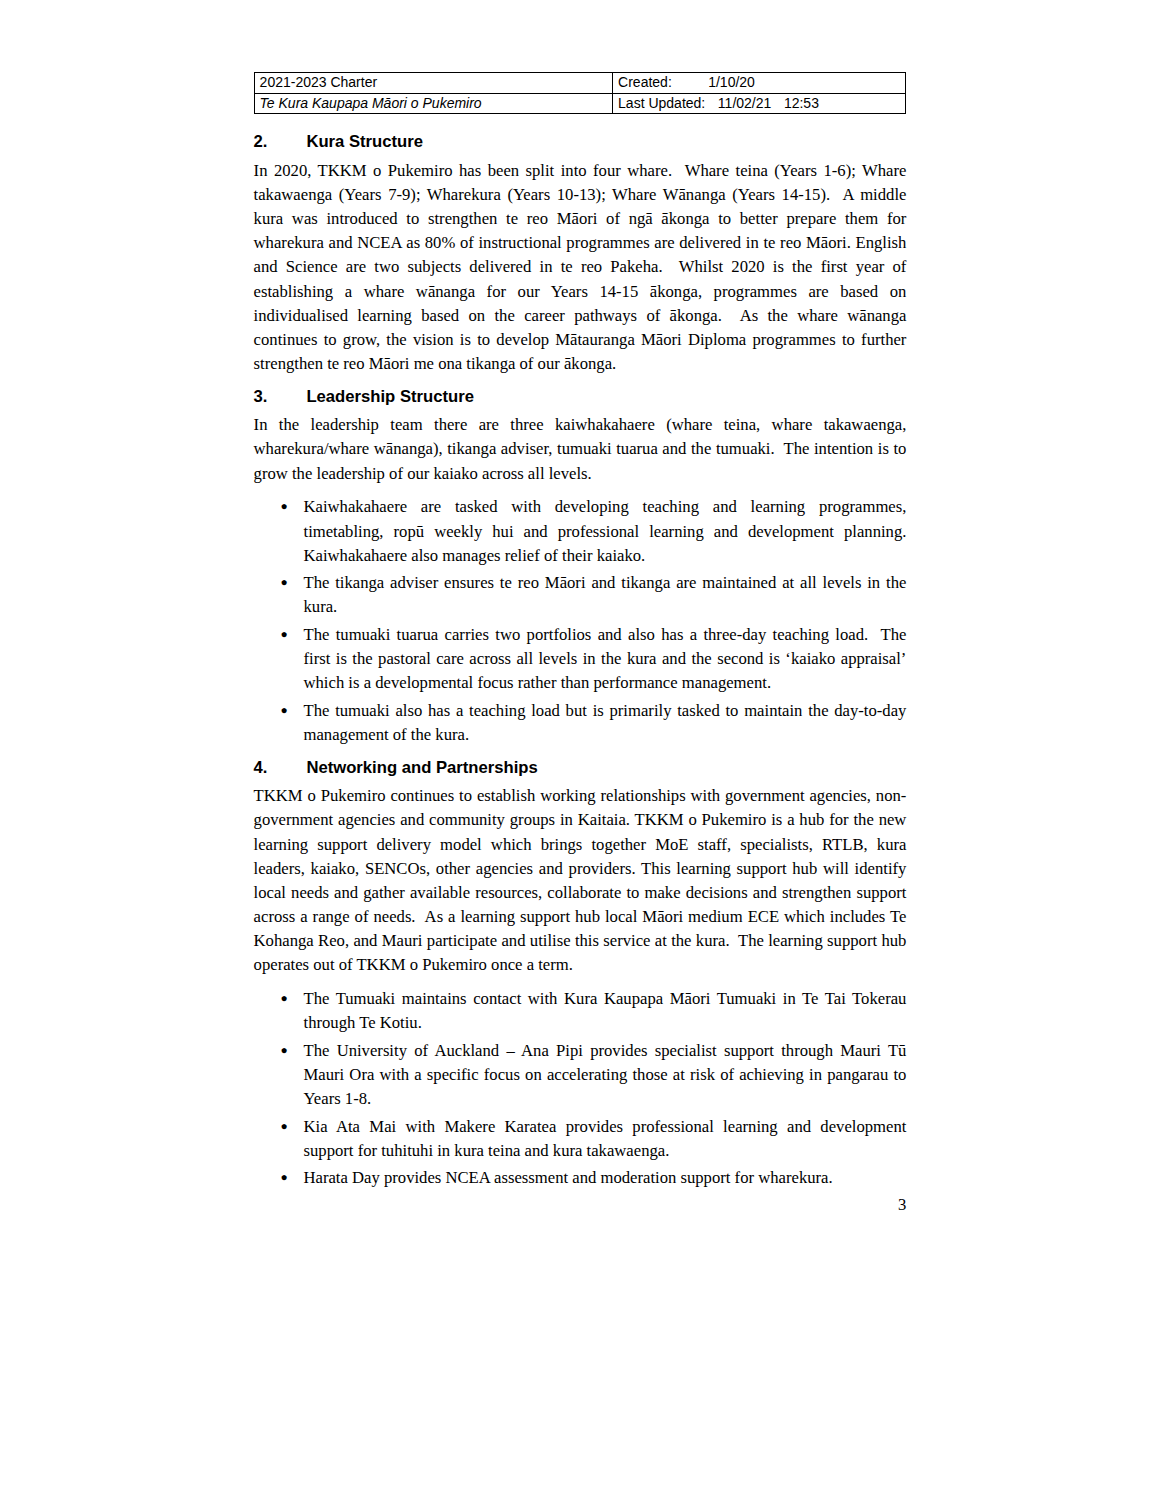| 2021-2023 Charter | Created: 1/10/20 |
| Te Kura Kaupapa Māori o Pukemiro | Last Updated: 11/02/21 12:53 |
2. Kura Structure
In 2020, TKKM o Pukemiro has been split into four whare. Whare teina (Years 1-6); Whare takawaenga (Years 7-9); Wharekura (Years 10-13); Whare Wānanga (Years 14-15). A middle kura was introduced to strengthen te reo Māori of ngā ākonga to better prepare them for wharekura and NCEA as 80% of instructional programmes are delivered in te reo Māori. English and Science are two subjects delivered in te reo Pakeha. Whilst 2020 is the first year of establishing a whare wānanga for our Years 14-15 ākonga, programmes are based on individualised learning based on the career pathways of ākonga. As the whare wānanga continues to grow, the vision is to develop Mātauranga Māori Diploma programmes to further strengthen te reo Māori me ona tikanga of our ākonga.
3. Leadership Structure
In the leadership team there are three kaiwhakahaere (whare teina, whare takawaenga, wharekura/whare wānanga), tikanga adviser, tumuaki tuarua and the tumuaki. The intention is to grow the leadership of our kaiako across all levels.
Kaiwhakahaere are tasked with developing teaching and learning programmes, timetabling, ropū weekly hui and professional learning and development planning. Kaiwhakahaere also manages relief of their kaiako.
The tikanga adviser ensures te reo Māori and tikanga are maintained at all levels in the kura.
The tumuaki tuarua carries two portfolios and also has a three-day teaching load. The first is the pastoral care across all levels in the kura and the second is ‘kaiako appraisal’ which is a developmental focus rather than performance management.
The tumuaki also has a teaching load but is primarily tasked to maintain the day-to-day management of the kura.
4. Networking and Partnerships
TKKM o Pukemiro continues to establish working relationships with government agencies, non-government agencies and community groups in Kaitaia. TKKM o Pukemiro is a hub for the new learning support delivery model which brings together MoE staff, specialists, RTLB, kura leaders, kaiako, SENCOs, other agencies and providers. This learning support hub will identify local needs and gather available resources, collaborate to make decisions and strengthen support across a range of needs. As a learning support hub local Māori medium ECE which includes Te Kohanga Reo, and Mauri participate and utilise this service at the kura. The learning support hub operates out of TKKM o Pukemiro once a term.
The Tumuaki maintains contact with Kura Kaupapa Māori Tumuaki in Te Tai Tokerau through Te Kotiu.
The University of Auckland – Ana Pipi provides specialist support through Mauri Tū Mauri Ora with a specific focus on accelerating those at risk of achieving in pangarau to Years 1-8.
Kia Ata Mai with Makere Karatea provides professional learning and development support for tuhituhi in kura teina and kura takawaenga.
Harata Day provides NCEA assessment and moderation support for wharekura.
3